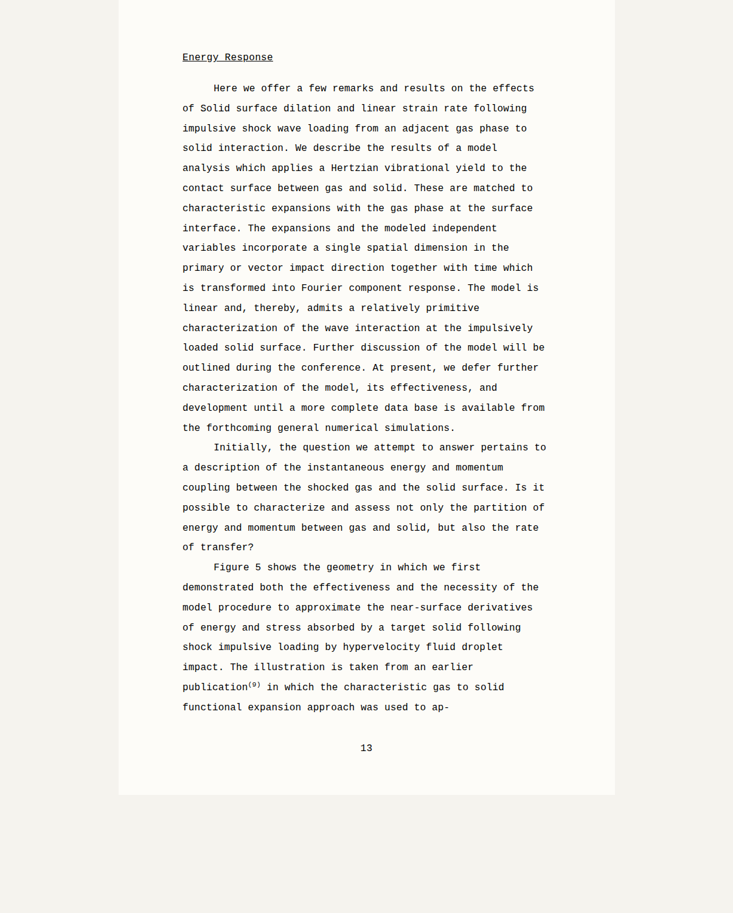Energy Response
Here we offer a few remarks and results on the effects of Solid surface dilation and linear strain rate following impulsive shock wave loading from an adjacent gas phase to solid interaction. We describe the results of a model analysis which applies a Hertzian vibrational yield to the contact surface between gas and solid. These are matched to characteristic expan­sions with the gas phase at the surface interface. The expansions and the modeled independent variables incorporate a single spatial dimension in the primary or vector impact direction together with time which is transformed into Fourier component response. The model is linear and, thereby, admits a relatively primitive characterization of the wave interaction at the im­pulsively loaded solid surface. Further discussion of the model will be out­lined during the conference. At present, we defer further characterization of the model, its effectiveness, and development until a more complete data base is available from the forthcoming general numerical simulations.
Initially, the question we attempt to answer pertains to a description of the instantaneous energy and momentum coupling between the shocked gas and the solid surface. Is it possible to characterize and assess not only the partition of energy and momentum between gas and solid, but also the rate of transfer?
Figure 5 shows the geometry in which we first demonstrated both the effectiveness and the necessity of the model procedure to approximate the near-surface derivatives of energy and stress absorbed by a target solid following shock impulsive loading by hypervelocity fluid droplet impact. The illustration is taken from an earlier publication(9) in which the characteristic gas to solid functional expansion approach was used to ap-
13